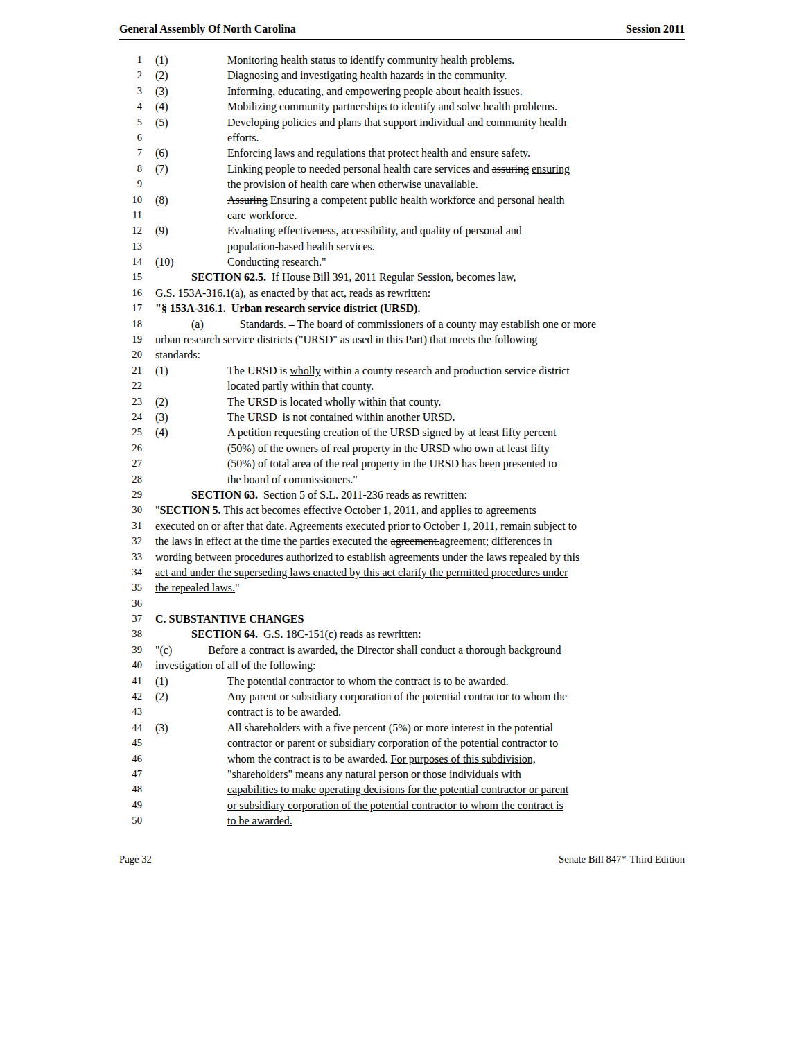General Assembly Of North Carolina Session 2011
(1) Monitoring health status to identify community health problems.
(2) Diagnosing and investigating health hazards in the community.
(3) Informing, educating, and empowering people about health issues.
(4) Mobilizing community partnerships to identify and solve health problems.
(5) Developing policies and plans that support individual and community health
efforts.
(6) Enforcing laws and regulations that protect health and ensure safety.
(7) Linking people to needed personal health care services and assuring ensuring
the provision of health care when otherwise unavailable.
(8) Assuring Ensuring a competent public health workforce and personal health
care workforce.
(9) Evaluating effectiveness, accessibility, and quality of personal and
population-based health services.
(10) Conducting research."
SECTION 62.5. If House Bill 391, 2011 Regular Session, becomes law,
G.S. 153A-316.1(a), as enacted by that act, reads as rewritten:
"§ 153A-316.1. Urban research service district (URSD).
(a) Standards. – The board of commissioners of a county may establish one or more
urban research service districts ("URSD" as used in this Part) that meets the following
standards:
(1) The URSD is wholly within a county research and production service district
located partly within that county.
(2) The URSD is located wholly within that county.
(3) The URSD is not contained within another URSD.
(4) A petition requesting creation of the URSD signed by at least fifty percent
(50%) of the owners of real property in the URSD who own at least fifty
(50%) of total area of the real property in the URSD has been presented to
the board of commissioners."
SECTION 63. Section 5 of S.L. 2011-236 reads as rewritten:
"SECTION 5. This act becomes effective October 1, 2011, and applies to agreements
executed on or after that date. Agreements executed prior to October 1, 2011, remain subject to
the laws in effect at the time the parties executed the agreement. agreement; differences in
wording between procedures authorized to establish agreements under the laws repealed by this
act and under the superseding laws enacted by this act clarify the permitted procedures under
the repealed laws."
C. SUBSTANTIVE CHANGES
SECTION 64. G.S. 18C-151(c) reads as rewritten:
"(c) Before a contract is awarded, the Director shall conduct a thorough background
investigation of all of the following:
(1) The potential contractor to whom the contract is to be awarded.
(2) Any parent or subsidiary corporation of the potential contractor to whom the
contract is to be awarded.
(3) All shareholders with a five percent (5%) or more interest in the potential
contractor or parent or subsidiary corporation of the potential contractor to
whom the contract is to be awarded. For purposes of this subdivision,
"shareholders" means any natural person or those individuals with
capabilities to make operating decisions for the potential contractor or parent
or subsidiary corporation of the potential contractor to whom the contract is
to be awarded.
Page 32 Senate Bill 847*-Third Edition